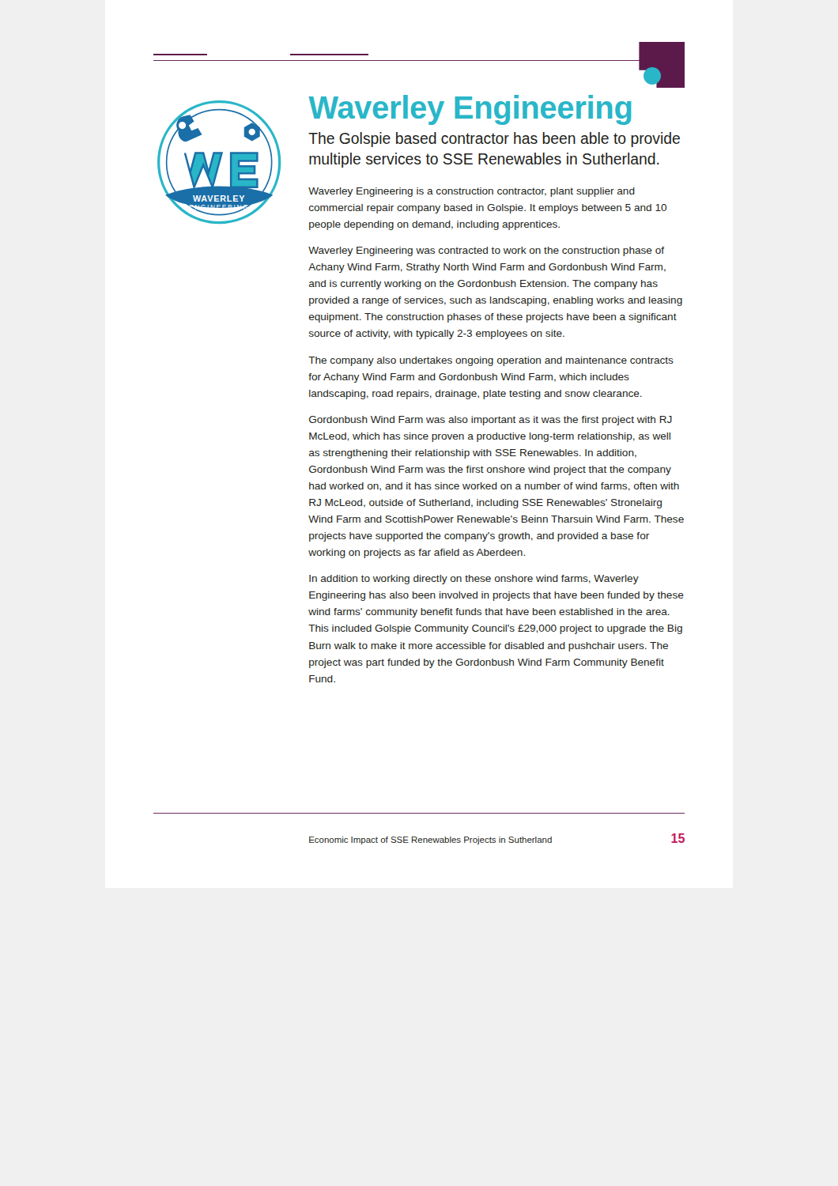WAVERLEY ENGINEERING
Waverley Engineering
The Golspie based contractor has been able to provide multiple services to SSE Renewables in Sutherland.
Waverley Engineering is a construction contractor, plant supplier and commercial repair company based in Golspie. It employs between 5 and 10 people depending on demand, including apprentices.
Waverley Engineering was contracted to work on the construction phase of Achany Wind Farm, Strathy North Wind Farm and Gordonbush Wind Farm, and is currently working on the Gordonbush Extension. The company has provided a range of services, such as landscaping, enabling works and leasing equipment. The construction phases of these projects have been a significant source of activity, with typically 2-3 employees on site.
The company also undertakes ongoing operation and maintenance contracts for Achany Wind Farm and Gordonbush Wind Farm, which includes landscaping, road repairs, drainage, plate testing and snow clearance.
Gordonbush Wind Farm was also important as it was the first project with RJ McLeod, which has since proven a productive long-term relationship, as well as strengthening their relationship with SSE Renewables. In addition, Gordonbush Wind Farm was the first onshore wind project that the company had worked on, and it has since worked on a number of wind farms, often with RJ McLeod, outside of Sutherland, including SSE Renewables' Stronelairg Wind Farm and ScottishPower Renewable's Beinn Tharsuin Wind Farm. These projects have supported the company's growth, and provided a base for working on projects as far afield as Aberdeen.
In addition to working directly on these onshore wind farms, Waverley Engineering has also been involved in projects that have been funded by these wind farms' community benefit funds that have been established in the area. This included Golspie Community Council's £29,000 project to upgrade the Big Burn walk to make it more accessible for disabled and pushchair users. The project was part funded by the Gordonbush Wind Farm Community Benefit Fund.
Economic Impact of SSE Renewables Projects in Sutherland 15